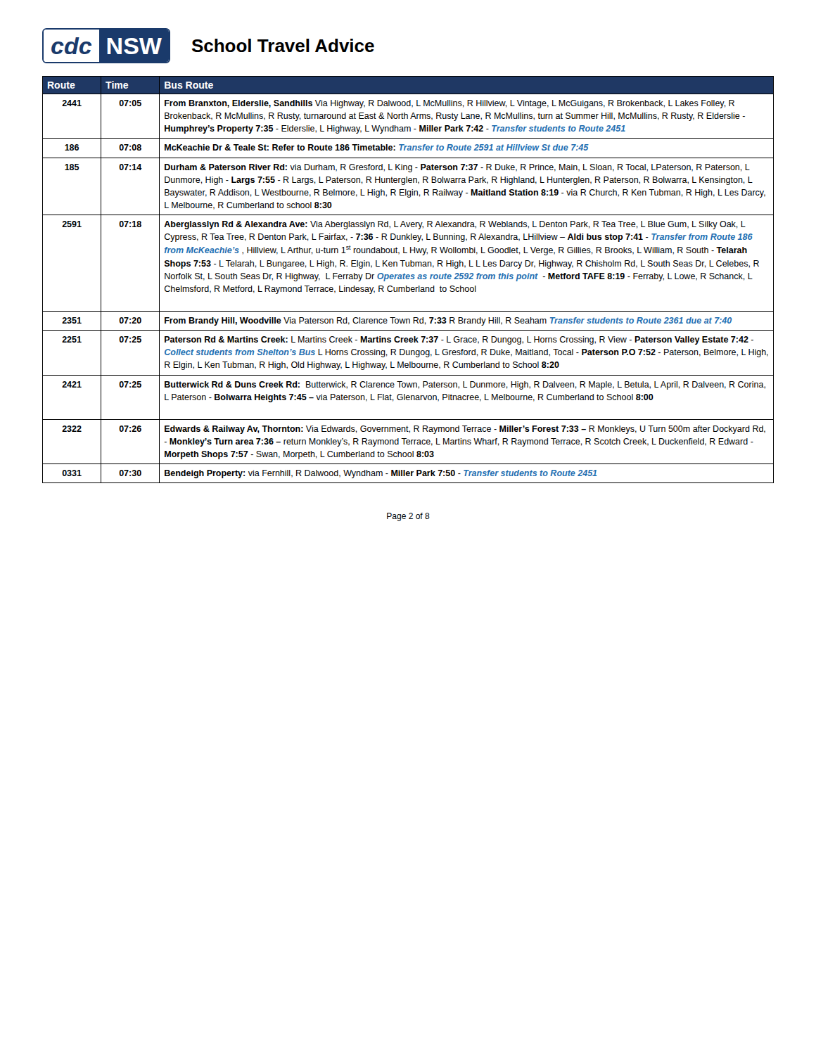cdc NSW
School Travel Advice
| Route | Time | Bus Route |
| --- | --- | --- |
| 2441 | 07:05 | From Branxton, Elderslie, Sandhills Via Highway, R Dalwood, L McMullins, R Hillview, L Vintage, L McGuigans, R Brokenback, L Lakes Folley, R Brokenback, R McMullins, R Rusty, turnaround at East & North Arms, Rusty Lane, R McMullins, turn at Summer Hill, McMullins, R Rusty, R Elderslie - Humphrey’s Property 7:35 - Elderslie, L Highway, L Wyndham - Miller Park 7:42 - Transfer students to Route 2451 |
| 186 | 07:08 | McKeachie Dr & Teale St: Refer to Route 186 Timetable: Transfer to Route 2591 at Hillview St due 7:45 |
| 185 | 07:14 | Durham & Paterson River Rd: via Durham, R Gresford, L King - Paterson 7:37 - R Duke, R Prince, Main, L Sloan, R Tocal, LPaterson, R Paterson, L Dunmore, High - Largs 7:55 - R Largs, L Paterson, R Hunterglen, R Bolwarra Park, R Highland, L Hunterglen, R Paterson, R Bolwarra, L Kensington, L Bayswater, R Addison, L Westbourne, R Belmore, L High, R Elgin, R Railway - Maitland Station 8:19 - via R Church, R Ken Tubman, R High, L Les Darcy, L Melbourne, R Cumberland to school 8:30 |
| 2591 | 07:18 | Aberglasslyn Rd & Alexandra Ave: Via Aberglasslyn Rd, L Avery, R Alexandra, R Weblands, L Denton Park, R Tea Tree, L Blue Gum, L Silky Oak, L Cypress, R Tea Tree, R Denton Park, L Fairfax, - 7:36 - R Dunkley, L Bunning, R Alexandra, LHillview – Aldi bus stop 7:41 - Transfer from Route 186 from McKeachie’s , Hillview, L Arthur, u-turn 1 st roundabout, L Hwy, R Wollombi, L Goodlet, L Verge, R Gillies, R Brooks, L William, R South - Telarah Shops 7:53 - L Telarah, L Bungaree, L High, R. Elgin, L Ken Tubman, R High, L L Les Darcy Dr, Highway, R Chisholm Rd, L South Seas Dr, L Celebes, R Norfolk St, L South Seas Dr, R Highway, L Ferraby Dr Operates as route 2592 from this point - Metford TAFE 8:19 - Ferraby, L Lowe, R Schanck, L Chelmsford, R Metford, L Raymond Terrace, Lindesay, R Cumberland to School |
| 2351 | 07:20 | From Brandy Hill, Woodville Via Paterson Rd, Clarence Town Rd, 7:33 R Brandy Hill, R Seaham Transfer students to Route 2361 due at 7:40 |
| 2251 | 07:25 | Paterson Rd & Martins Creek: L Martins Creek - Martins Creek 7:37 - L Grace, R Dungog, L Horns Crossing, R View - Paterson Valley Estate 7:42 - Collect students from Shelton’s Bus L Horns Crossing, R Dungog, L Gresford, R Duke, Maitland, Tocal - Paterson P.O 7:52 - Paterson, Belmore, L High, R Elgin, L Ken Tubman, R High, Old Highway, L Highway, L Melbourne, R Cumberland to School 8:20 |
| 2421 | 07:25 | Butterwick Rd & Duns Creek Rd: Butterwick, R Clarence Town, Paterson, L Dunmore, High, R Dalveen, R Maple, L Betula, L April, R Dalveen, R Corina, L Paterson - Bolwarra Heights 7:45 – via Paterson, L Flat, Glenarvon, Pitnacree, L Melbourne, R Cumberland to School 8:00 |
| 2322 | 07:26 | Edwards & Railway Av, Thornton: Via Edwards, Government, R Raymond Terrace - Miller’s Forest 7:33 – R Monkleys, U Turn 500m after Dockyard Rd, - Monkley’s Turn area 7:36 – return Monkley’s, R Raymond Terrace, L Martins Wharf, R Raymond Terrace, R Scotch Creek, L Duckenfield, R Edward - Morpeth Shops 7:57 - Swan, Morpeth, L Cumberland to School 8:03 |
| 0331 | 07:30 | Bendeigh Property: via Fernhill, R Dalwood, Wyndham - Miller Park 7:50 - Transfer students to Route 2451 |
Page 2 of 8